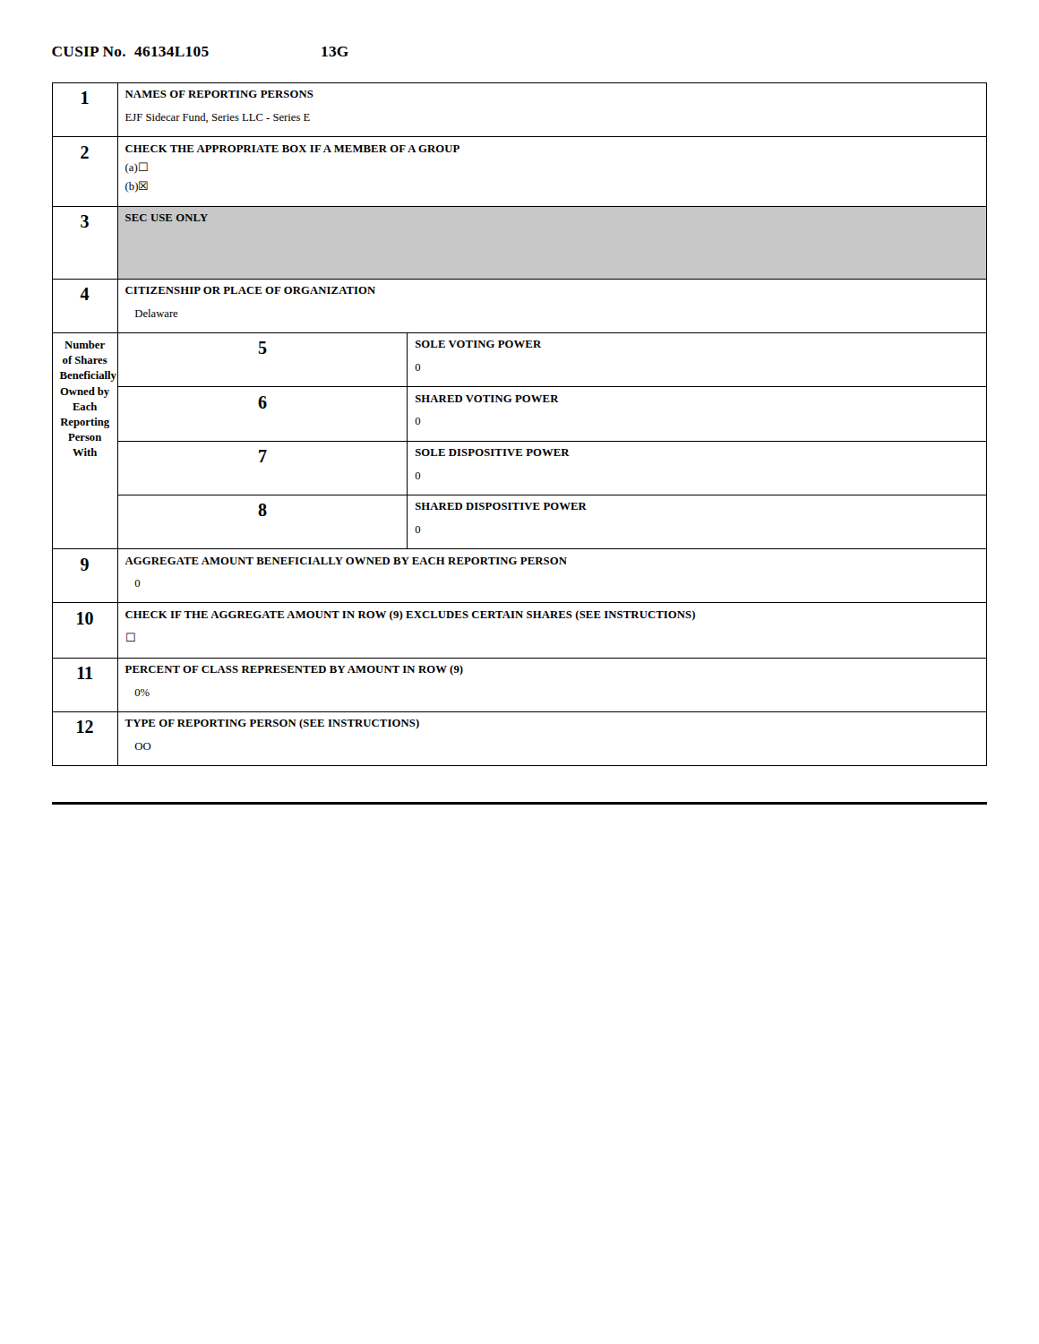CUSIP No. 46134L105 13G
| 1 | Names of Reporting Persons EJF Sidecar Fund, Series LLC - Series E |
| 2 | Check the Appropriate Box if a Member of a Group (a) ☐ (b) ☒ |
| 3 | SEC Use Only |
| 4 | Citizenship or Place of Organization Delaware |
| Number of Shares Beneficially Owned by Each Reporting Person With | 5 | Sole Voting Power 0 |
| 6 | Shared Voting Power 0 |
| 7 | Sole Dispositive Power 0 |
| 8 | Shared Dispositive Power 0 |
| 9 | Aggregate Amount Beneficially Owned by Each Reporting Person 0 |
| 10 | Check if the Aggregate Amount in Row (9) Excludes Certain Shares (See Instructions) ☐ |
| 11 | Percent of Class Represented by Amount in Row (9) 0% |
| 12 | Type of Reporting Person (See Instructions) OO |